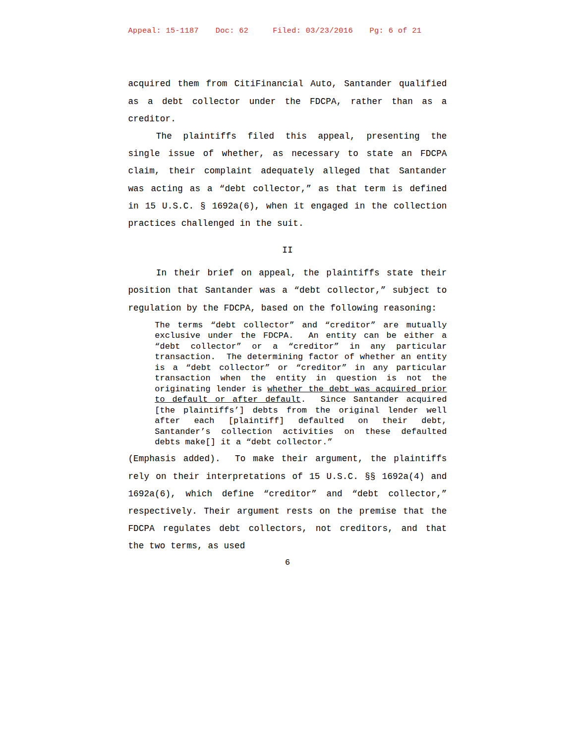Appeal: 15-1187 Doc: 62 Filed: 03/23/2016 Pg: 6 of 21
acquired them from CitiFinancial Auto, Santander qualified as a debt collector under the FDCPA, rather than as a creditor.
The plaintiffs filed this appeal, presenting the single issue of whether, as necessary to state an FDCPA claim, their complaint adequately alleged that Santander was acting as a “debt collector,” as that term is defined in 15 U.S.C. § 1692a(6), when it engaged in the collection practices challenged in the suit.
II
In their brief on appeal, the plaintiffs state their position that Santander was a “debt collector,” subject to regulation by the FDCPA, based on the following reasoning:
The terms “debt collector” and “creditor” are mutually exclusive under the FDCPA. An entity can be either a “debt collector” or a “creditor” in any particular transaction. The determining factor of whether an entity is a “debt collector” or “creditor” in any particular transaction when the entity in question is not the originating lender is whether the debt was acquired prior to default or after default. Since Santander acquired [the plaintiffs’] debts from the original lender well after each [plaintiff] defaulted on their debt, Santander’s collection activities on these defaulted debts make[] it a “debt collector.”
(Emphasis added). To make their argument, the plaintiffs rely on their interpretations of 15 U.S.C. §§ 1692a(4) and 1692a(6), which define “creditor” and “debt collector,” respectively. Their argument rests on the premise that the FDCPA regulates debt collectors, not creditors, and that the two terms, as used
6